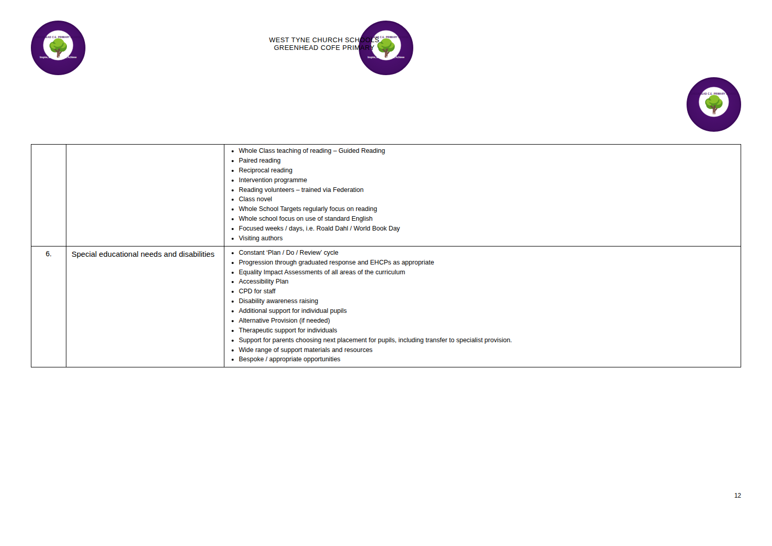GREENHEAD C.E. PRIMARY SCHOOL
🌳
Inspire, Explore, Believe, Achieve
GREENHEAD C.E. PRIMARY SCHOOL
🌳
Inspire, Explore, Believe, Achieve
GREENHEAD C.E. PRIMARY SCHOOL
🌳
WTCS
WEST TYNE CHURCH SCHOOLS
GREENHEAD COFE PRIMARY
| | | Whole Class teaching of reading – Guided Reading Paired reading Reciprocal reading Intervention programme Reading volunteers – trained via Federation Class novel Whole School Targets regularly focus on reading Whole school focus on use of standard English Focused weeks / days, i.e. Roald Dahl / World Book Day Visiting authors |
| 6. | Special educational needs and disabilities | Constant ‘Plan / Do / Review’ cycle Progression through graduated response and EHCPs as appropriate Equality Impact Assessments of all areas of the curriculum Accessibility Plan CPD for staff Disability awareness raising Additional support for individual pupils Alternative Provision (if needed) Therapeutic support for individuals Support for parents choosing next placement for pupils, including transfer to specialist provision. Wide range of support materials and resources Bespoke / appropriate opportunities |
12